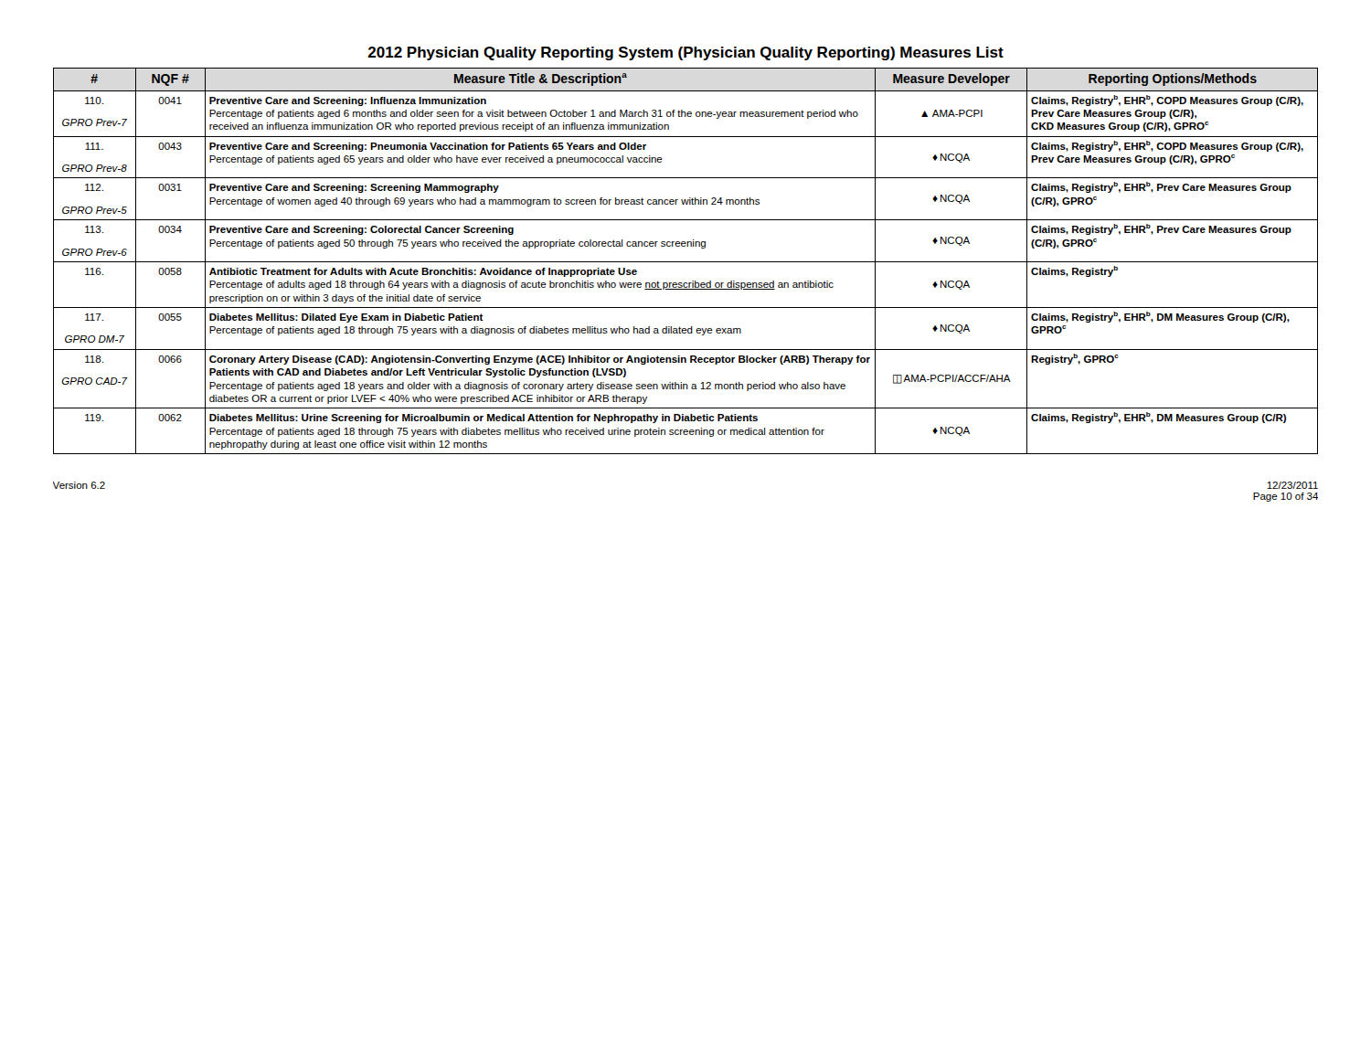2012 Physician Quality Reporting System (Physician Quality Reporting) Measures List
| # | NQF # | Measure Title & Description a | Measure Developer | Reporting Options/Methods |
| --- | --- | --- | --- | --- |
| 110. GPRO Prev-7 | 0041 | Preventive Care and Screening: Influenza Immunization Percentage of patients aged 6 months and older seen for a visit between October 1 and March 31 of the one-year measurement period who received an influenza immunization OR who reported previous receipt of an influenza immunization | ▲ AMA-PCPI | Claims, Registry b , EHR b , COPD Measures Group (C/R), Prev Care Measures Group (C/R), CKD Measures Group (C/R), GPRO c |
| 111. GPRO Prev-8 | 0043 | Preventive Care and Screening: Pneumonia Vaccination for Patients 65 Years and Older Percentage of patients aged 65 years and older who have ever received a pneumococcal vaccine | ♦ NCQA | Claims, Registry b , EHR b , COPD Measures Group (C/R), Prev Care Measures Group (C/R), GPRO c |
| 112. GPRO Prev-5 | 0031 | Preventive Care and Screening: Screening Mammography Percentage of women aged 40 through 69 years who had a mammogram to screen for breast cancer within 24 months | ♦ NCQA | Claims, Registry b , EHR b , Prev Care Measures Group (C/R), GPRO c |
| 113. GPRO Prev-6 | 0034 | Preventive Care and Screening: Colorectal Cancer Screening Percentage of patients aged 50 through 75 years who received the appropriate colorectal cancer screening | ♦ NCQA | Claims, Registry b , EHR b , Prev Care Measures Group (C/R), GPRO c |
| 116. | 0058 | Antibiotic Treatment for Adults with Acute Bronchitis: Avoidance of Inappropriate Use Percentage of adults aged 18 through 64 years with a diagnosis of acute bronchitis who were not prescribed or dispensed an antibiotic prescription on or within 3 days of the initial date of service | ♦ NCQA | Claims, Registry b |
| 117. GPRO DM-7 | 0055 | Diabetes Mellitus: Dilated Eye Exam in Diabetic Patient Percentage of patients aged 18 through 75 years with a diagnosis of diabetes mellitus who had a dilated eye exam | ♦ NCQA | Claims, Registry b , EHR b , DM Measures Group (C/R), GPRO c |
| 118. GPRO CAD-7 | 0066 | Coronary Artery Disease (CAD): Angiotensin-Converting Enzyme (ACE) Inhibitor or Angiotensin Receptor Blocker (ARB) Therapy for Patients with CAD and Diabetes and/or Left Ventricular Systolic Dysfunction (LVSD) Percentage of patients aged 18 years and older with a diagnosis of coronary artery disease seen within a 12 month period who also have diabetes OR a current or prior LVEF < 40% who were prescribed ACE inhibitor or ARB therapy | ◫ AMA-PCPI/ACCF/AHA | Registry b , GPRO c |
| 119. | 0062 | Diabetes Mellitus: Urine Screening for Microalbumin or Medical Attention for Nephropathy in Diabetic Patients Percentage of patients aged 18 through 75 years with diabetes mellitus who received urine protein screening or medical attention for nephropathy during at least one office visit within 12 months | ♦ NCQA | Claims, Registry b , EHR b , DM Measures Group (C/R) |
Version 6.2
12/23/2011
Page 10 of 34